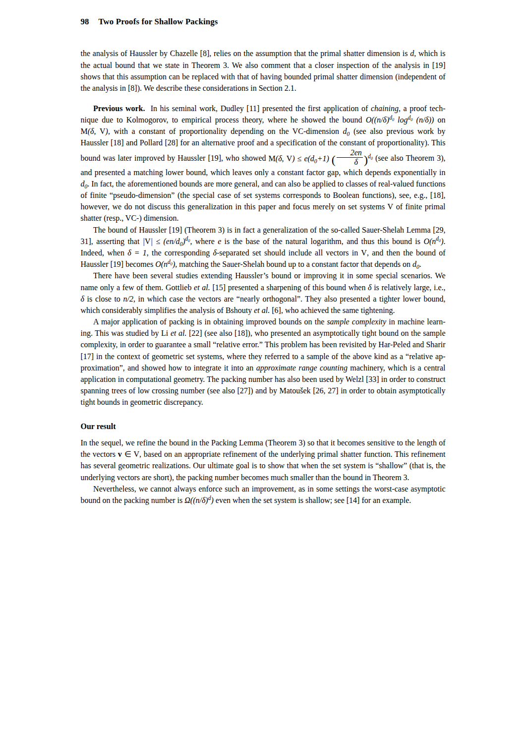98 Two Proofs for Shallow Packings
the analysis of Haussler by Chazelle [8], relies on the assumption that the primal shatter dimension is d, which is the actual bound that we state in Theorem 3. We also comment that a closer inspection of the analysis in [19] shows that this assumption can be replaced with that of having bounded primal shatter dimension (independent of the analysis in [8]). We describe these considerations in Section 2.1.
Previous work. In his seminal work, Dudley [11] presented the first application of chaining, a proof technique due to Kolmogorov, to empirical process theory, where he showed the bound O((n/δ)d0 logd0 (n/δ)) on M(δ, V), with a constant of proportionality depending on the VC-dimension d0 (see also previous work by Haussler [18] and Pollard [28] for an alternative proof and a specification of the constant of proportionality). This bound was later improved by Haussler [19], who showed M(δ, V) ≤ e(d0+1) (2en δ)d0 (see also Theorem 3), and presented a matching lower bound, which leaves only a constant factor gap, which depends exponentially in d0. In fact, the aforementioned bounds are more general, and can also be applied to classes of real-valued functions of finite “pseudo-dimension” (the special case of set systems corresponds to Boolean functions), see, e.g., [18], however, we do not discuss this generalization in this paper and focus merely on set systems V of finite primal shatter (resp., VC-) dimension.
The bound of Haussler [19] (Theorem 3) is in fact a generalization of the so-called Sauer-Shelah Lemma [29, 31], asserting that |V| ≤ (en/d0)d0, where e is the base of the natural logarithm, and thus this bound is O(nd0). Indeed, when δ = 1, the corresponding δ-separated set should include all vectors in V, and then the bound of Haussler [19] becomes O(nd0), matching the Sauer-Shelah bound up to a constant factor that depends on d0.
There have been several studies extending Haussler’s bound or improving it in some special scenarios. We name only a few of them. Gottlieb et al. [15] presented a sharpening of this bound when δ is relatively large, i.e., δ is close to n/2, in which case the vectors are “nearly orthogonal”. They also presented a tighter lower bound, which considerably simplifies the analysis of Bshouty et al. [6], who achieved the same tightening.
A major application of packing is in obtaining improved bounds on the sample complexity in machine learning. This was studied by Li et al. [22] (see also [18]), who presented an asymptotically tight bound on the sample complexity, in order to guarantee a small “relative error.” This problem has been revisited by Har-Peled and Sharir [17] in the context of geometric set systems, where they referred to a sample of the above kind as a “relative approximation”, and showed how to integrate it into an approximate range counting machinery, which is a central application in computational geometry. The packing number has also been used by Welzl [33] in order to construct spanning trees of low crossing number (see also [27]) and by Matoušek [26, 27] in order to obtain asymptotically tight bounds in geometric discrepancy.
Our result
In the sequel, we refine the bound in the Packing Lemma (Theorem 3) so that it becomes sensitive to the length of the vectors v ∈ V, based on an appropriate refinement of the underlying primal shatter function. This refinement has several geometric realizations. Our ultimate goal is to show that when the set system is “shallow” (that is, the underlying vectors are short), the packing number becomes much smaller than the bound in Theorem 3.
Nevertheless, we cannot always enforce such an improvement, as in some settings the worst-case asymptotic bound on the packing number is Ω((n/δ)d) even when the set system is shallow; see [14] for an example.